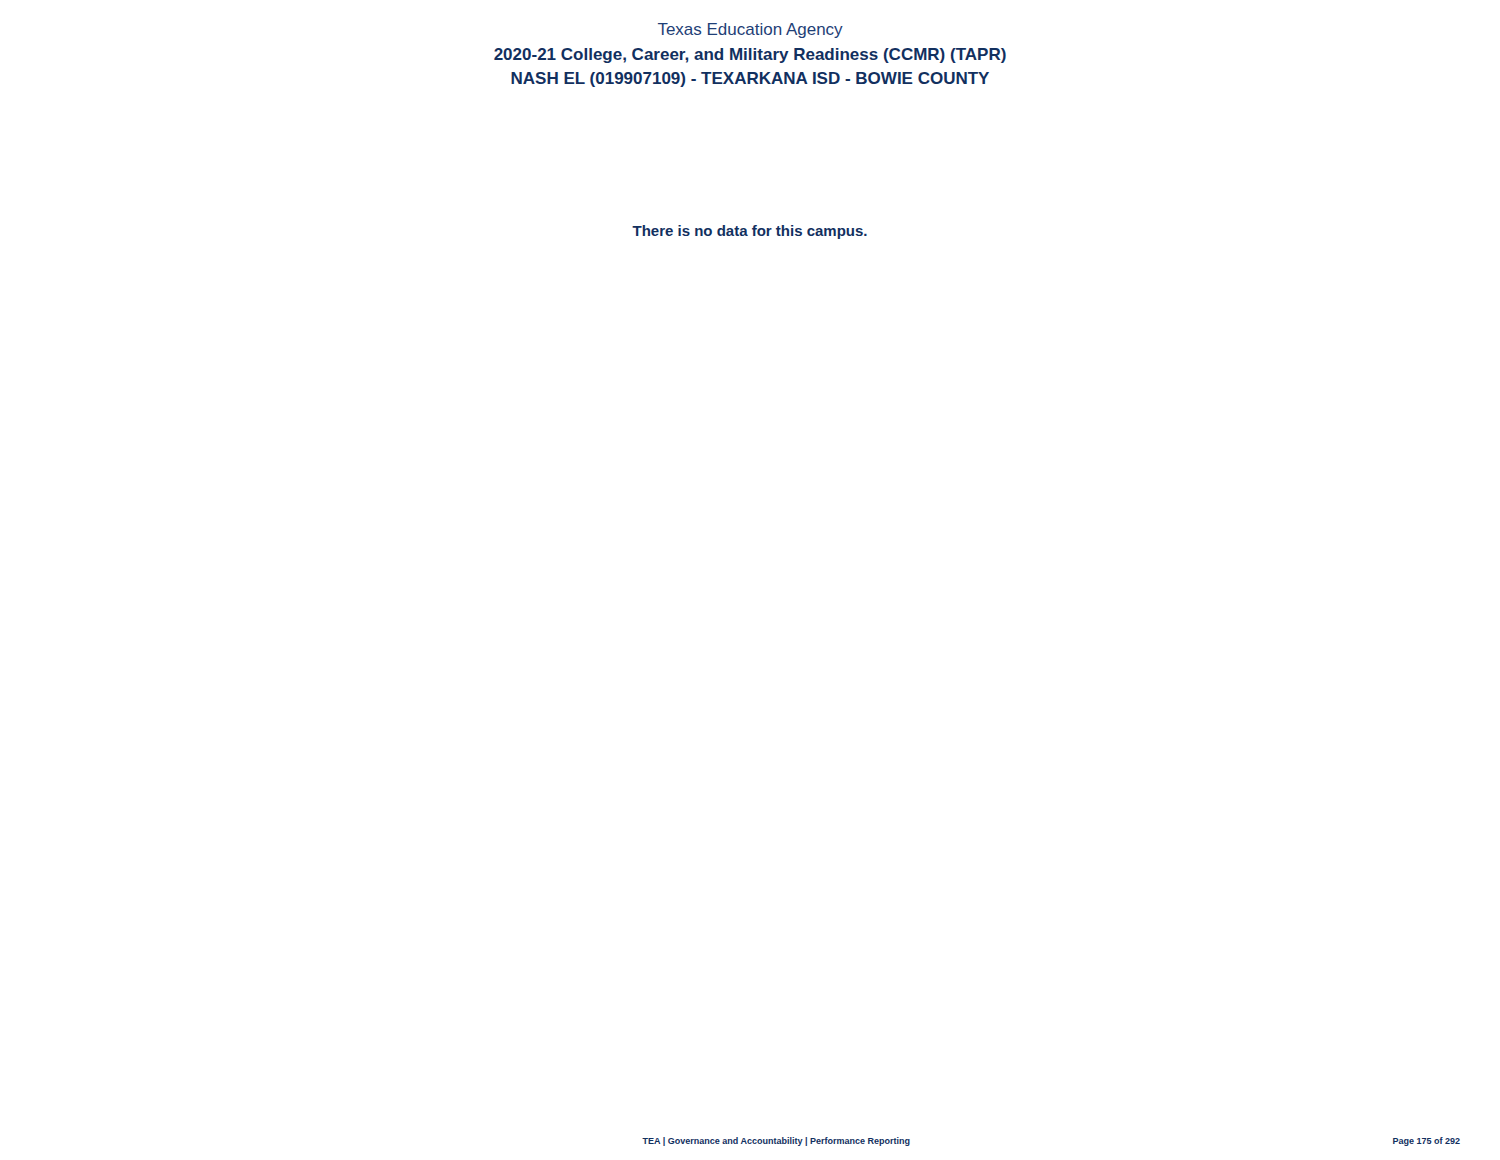Texas Education Agency
2020-21 College, Career, and Military Readiness (CCMR) (TAPR)
NASH EL (019907109) - TEXARKANA ISD - BOWIE COUNTY
There is no data for this campus.
TEA | Governance and Accountability | Performance Reporting
Page 175 of 292